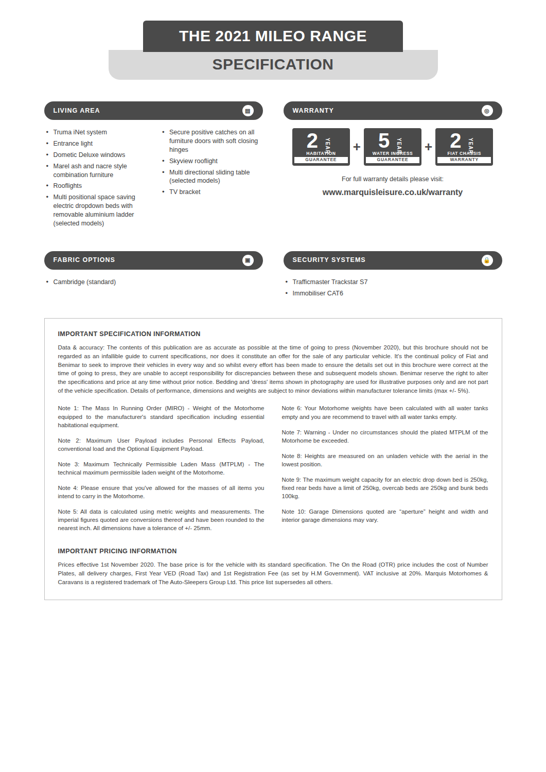THE 2021 MILEO RANGE
SPECIFICATION
LIVING AREA ▤
Truma iNet system
Entrance light
Dometic Deluxe windows
Marel ash and nacre style combination furniture
Rooflights
Multi positional space saving electric dropdown beds with removable aluminium ladder (selected models)
Secure positive catches on all furniture doors with soft closing hinges
Skyview rooflight
Multi directional sliding table (selected models)
TV bracket
WARRANTY ◎
2 YEAR
HABITATION GUARANTEE
+
5 YEAR
WATER INGRESS GUARANTEE
+
2 YEAR
FIAT CHASSIS WARRANTY
For full warranty details please visit: www.marquisleisure.co.uk/warranty
FABRIC OPTIONS ▣
Cambridge (standard)
SECURITY SYSTEMS 🔒
Trafficmaster Trackstar S7
Immobiliser CAT6
IMPORTANT SPECIFICATION INFORMATION
Data & accuracy: The contents of this publication are as accurate as possible at the time of going to press (November 2020), but this brochure should not be regarded as an infallible guide to current specifications, nor does it constitute an offer for the sale of any particular vehicle. It's the continual policy of Fiat and Benimar to seek to improve their vehicles in every way and so whilst every effort has been made to ensure the details set out in this brochure were correct at the time of going to press, they are unable to accept responsibility for discrepancies between these and subsequent models shown. Benimar reserve the right to alter the specifications and price at any time without prior notice. Bedding and 'dress' items shown in photography are used for illustrative purposes only and are not part of the vehicle specification. Details of performance, dimensions and weights are subject to minor deviations within manufacturer tolerance limits (max +/- 5%).
Note 1: The Mass In Running Order (MIRO) - Weight of the Motorhome equipped to the manufacturer's standard specification including essential habitational equipment.
Note 2: Maximum User Payload includes Personal Effects Payload, conventional load and the Optional Equipment Payload.
Note 3: Maximum Technically Permissible Laden Mass (MTPLM) - The technical maximum permissible laden weight of the Motorhome.
Note 4: Please ensure that you've allowed for the masses of all items you intend to carry in the Motorhome.
Note 5: All data is calculated using metric weights and measurements. The imperial figures quoted are conversions thereof and have been rounded to the nearest inch. All dimensions have a tolerance of +/- 25mm.
Note 6: Your Motorhome weights have been calculated with all water tanks empty and you are recommend to travel with all water tanks empty.
Note 7: Warning - Under no circumstances should the plated MTPLM of the Motorhome be exceeded.
Note 8: Heights are measured on an unladen vehicle with the aerial in the lowest position.
Note 9: The maximum weight capacity for an electric drop down bed is 250kg, fixed rear beds have a limit of 250kg, overcab beds are 250kg and bunk beds 100kg.
Note 10: Garage Dimensions quoted are “aperture” height and width and interior garage dimensions may vary.
IMPORTANT PRICING INFORMATION
Prices effective 1st November 2020. The base price is for the vehicle with its standard specification. The On the Road (OTR) price includes the cost of Number Plates, all delivery charges, First Year VED (Road Tax) and 1st Registration Fee (as set by H.M Government). VAT inclusive at 20%. Marquis Motorhomes & Caravans is a registered trademark of The Auto-Sleepers Group Ltd. This price list supersedes all others.